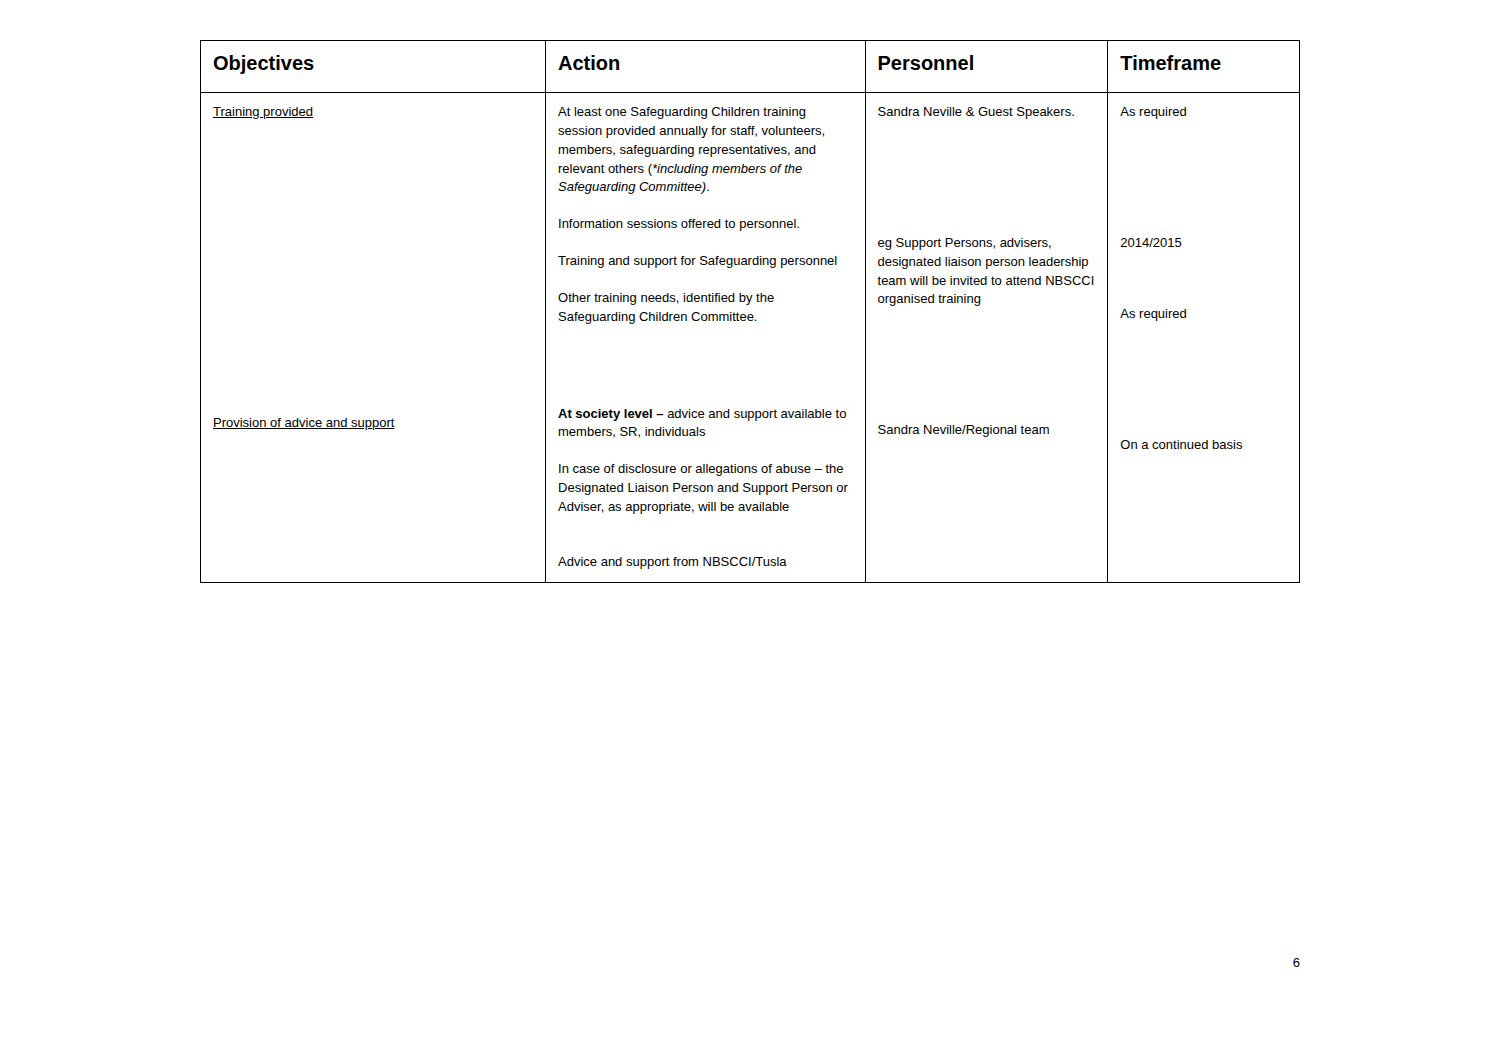| Objectives | Action | Personnel | Timeframe |
| --- | --- | --- | --- |
| Training provided Provision of advice and support | At least one Safeguarding Children training session provided annually for staff, volunteers, members, safeguarding representatives, and relevant others ( *including members of the Safeguarding Committee) . Information sessions offered to personnel. Training and support for Safeguarding personnel Other training needs, identified by the Safeguarding Children Committee. At society level – advice and support available to members, SR, individuals In case of disclosure or allegations of abuse – the Designated Liaison Person and Support Person or Adviser, as appropriate, will be available Advice and support from NBSCCI/Tusla | Sandra Neville & Guest Speakers. eg Support Persons, advisers, designated liaison person leadership team will be invited to attend NBSCCI organised training Sandra Neville/Regional team | As required 2014/2015 As required On a continued basis |
6